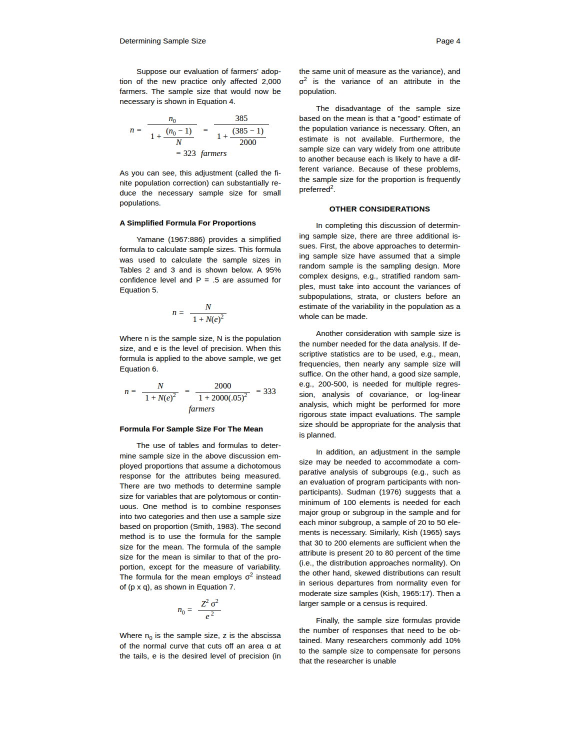Determining Sample Size Page 4
Suppose our evaluation of farmers’ adoption of the new practice only affected 2,000 farmers. The sample size that would now be necessary is shown in Equation 4.
n= n0 1 + (n0 − 1) N = 385 1 + (385 − 1) 2000 =323 farmers
As you can see, this adjustment (called the finite population correction) can substantially reduce the necessary sample size for small populations.
A Simplified Formula For Proportions
Yamane (1967:886) provides a simplified formula to calculate sample sizes. This formula was used to calculate the sample sizes in Tables 2 and 3 and is shown below. A 95% confidence level and P = .5 are assumed for Equation 5.
n= N 1 + N(e)2
Where n is the sample size, N is the population size, and e is the level of precision. When this formula is applied to the above sample, we get Equation 6.
n= N 1 + N(e)2 = 2000 1 + 2000(.05)2 =333 farmers
Formula For Sample Size For The Mean
The use of tables and formulas to determine sample size in the above discussion employed proportions that assume a dichotomous response for the attributes being measured. There are two methods to determine sample size for variables that are polytomous or continuous. One method is to combine responses into two categories and then use a sample size based on proportion (Smith, 1983). The second method is to use the formula for the sample size for the mean. The formula of the sample size for the mean is similar to that of the proportion, except for the measure of variability. The formula for the mean employs σ2 instead of (p x q), as shown in Equation 7.
n0= Z2 σ2 e 2
Where n0 is the sample size, z is the abscissa of the normal curve that cuts off an area α at the tails, e is the desired level of precision (in the same unit of measure as the variance), and σ2 is the variance of an attribute in the population.
The disadvantage of the sample size based on the mean is that a "good" estimate of the population variance is necessary. Often, an estimate is not available. Furthermore, the sample size can vary widely from one attribute to another because each is likely to have a different variance. Because of these problems, the sample size for the proportion is frequently preferred2.
OTHER CONSIDERATIONS
In completing this discussion of determining sample size, there are three additional issues. First, the above approaches to determining sample size have assumed that a simple random sample is the sampling design. More complex designs, e.g., stratified random samples, must take into account the variances of subpopulations, strata, or clusters before an estimate of the variability in the population as a whole can be made.
Another consideration with sample size is the number needed for the data analysis. If descriptive statistics are to be used, e.g., mean, frequencies, then nearly any sample size will suffice. On the other hand, a good size sample, e.g., 200-500, is needed for multiple regression, analysis of covariance, or log-linear analysis, which might be performed for more rigorous state impact evaluations. The sample size should be appropriate for the analysis that is planned.
In addition, an adjustment in the sample size may be needed to accommodate a comparative analysis of subgroups (e.g., such as an evaluation of program participants with nonparticipants). Sudman (1976) suggests that a minimum of 100 elements is needed for each major group or subgroup in the sample and for each minor subgroup, a sample of 20 to 50 elements is necessary. Similarly, Kish (1965) says that 30 to 200 elements are sufficient when the attribute is present 20 to 80 percent of the time (i.e., the distribution approaches normality). On the other hand, skewed distributions can result in serious departures from normality even for moderate size samples (Kish, 1965:17). Then a larger sample or a census is required.
Finally, the sample size formulas provide the number of responses that need to be obtained. Many researchers commonly add 10% to the sample size to compensate for persons that the researcher is unable